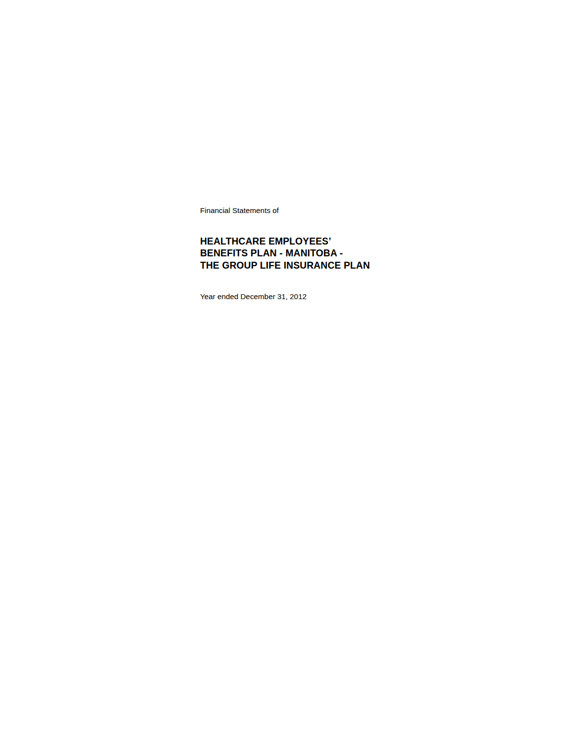Financial Statements of
HEALTHCARE EMPLOYEES’
BENEFITS PLAN - MANITOBA -
THE GROUP LIFE INSURANCE PLAN
Year ended December 31, 2012